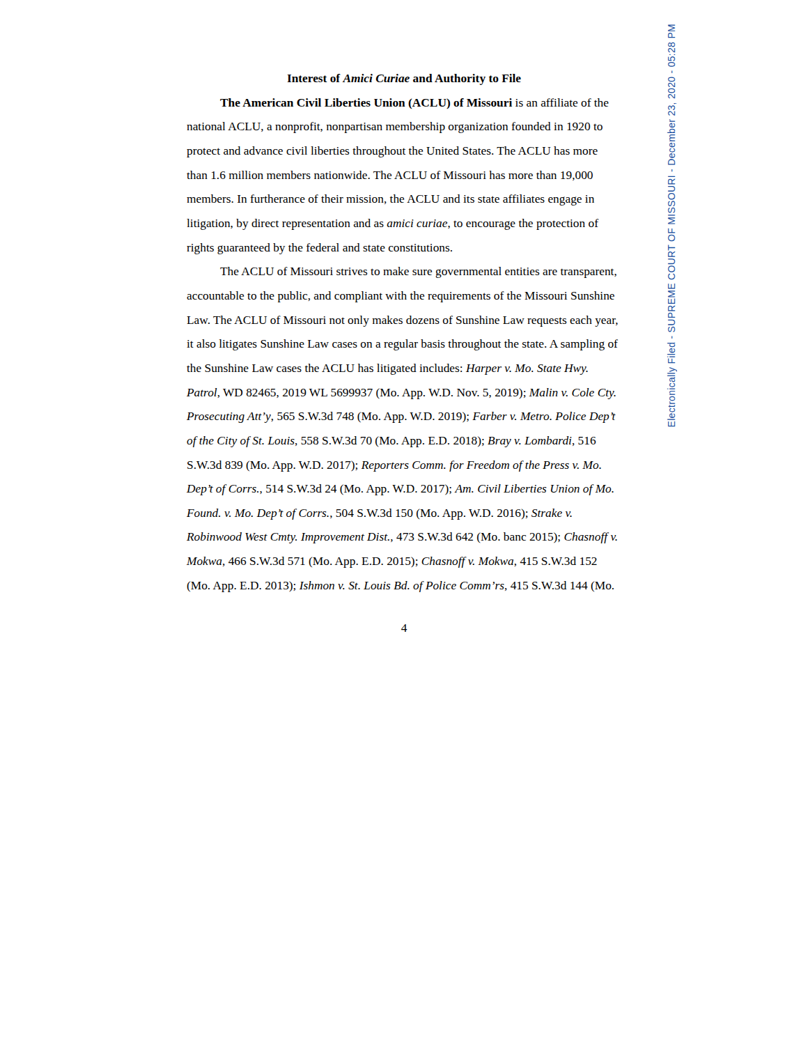Electronically Filed - SUPREME COURT OF MISSOURI - December 23, 2020 - 05:28 PM
Interest of Amici Curiae and Authority to File
The American Civil Liberties Union (ACLU) of Missouri is an affiliate of the national ACLU, a nonprofit, nonpartisan membership organization founded in 1920 to protect and advance civil liberties throughout the United States. The ACLU has more than 1.6 million members nationwide. The ACLU of Missouri has more than 19,000 members. In furtherance of their mission, the ACLU and its state affiliates engage in litigation, by direct representation and as amici curiae, to encourage the protection of rights guaranteed by the federal and state constitutions.
The ACLU of Missouri strives to make sure governmental entities are transparent, accountable to the public, and compliant with the requirements of the Missouri Sunshine Law. The ACLU of Missouri not only makes dozens of Sunshine Law requests each year, it also litigates Sunshine Law cases on a regular basis throughout the state. A sampling of the Sunshine Law cases the ACLU has litigated includes: Harper v. Mo. State Hwy. Patrol, WD 82465, 2019 WL 5699937 (Mo. App. W.D. Nov. 5, 2019); Malin v. Cole Cty. Prosecuting Att’y, 565 S.W.3d 748 (Mo. App. W.D. 2019); Farber v. Metro. Police Dep’t of the City of St. Louis, 558 S.W.3d 70 (Mo. App. E.D. 2018); Bray v. Lombardi, 516 S.W.3d 839 (Mo. App. W.D. 2017); Reporters Comm. for Freedom of the Press v. Mo. Dep’t of Corrs., 514 S.W.3d 24 (Mo. App. W.D. 2017); Am. Civil Liberties Union of Mo. Found. v. Mo. Dep’t of Corrs., 504 S.W.3d 150 (Mo. App. W.D. 2016); Strake v. Robinwood West Cmty. Improvement Dist., 473 S.W.3d 642 (Mo. banc 2015); Chasnoff v. Mokwa, 466 S.W.3d 571 (Mo. App. E.D. 2015); Chasnoff v. Mokwa, 415 S.W.3d 152 (Mo. App. E.D. 2013); Ishmon v. St. Louis Bd. of Police Comm’rs, 415 S.W.3d 144 (Mo.
4